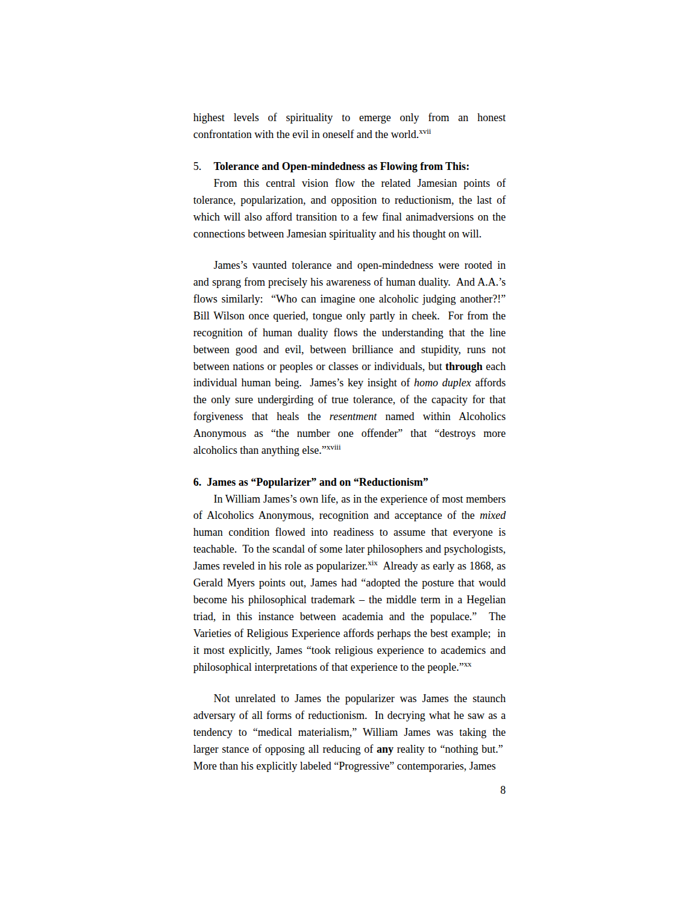highest levels of spirituality to emerge only from an honest confrontation with the evil in oneself and the world.xvii
5.
Tolerance and Open-mindedness as Flowing from This:
From this central vision flow the related Jamesian points of tolerance, popularization, and opposition to reductionism, the last of which will also afford transition to a few final animadversions on the connections between Jamesian spirituality and his thought on will.
James’s vaunted tolerance and open-mindedness were rooted in and sprang from precisely his awareness of human duality. And A.A.’s flows similarly: “Who can imagine one alcoholic judging another?!” Bill Wilson once queried, tongue only partly in cheek. For from the recognition of human duality flows the understanding that the line between good and evil, between brilliance and stupidity, runs not between nations or peoples or classes or individuals, but through each individual human being. James’s key insight of homo duplex affords the only sure undergirding of true tolerance, of the capacity for that forgiveness that heals the resentment named within Alcoholics Anonymous as “the number one offender” that “destroys more alcoholics than anything else.”xviii
6. James as “Popularizer” and on “Reductionism”
In William James’s own life, as in the experience of most members of Alcoholics Anonymous, recognition and acceptance of the mixed human condition flowed into readiness to assume that everyone is teachable. To the scandal of some later philosophers and psychologists, James reveled in his role as popularizer.xix Already as early as 1868, as Gerald Myers points out, James had “adopted the posture that would become his philosophical trademark – the middle term in a Hegelian triad, in this instance between academia and the populace.” The Varieties of Religious Experience affords perhaps the best example; in it most explicitly, James “took religious experience to academics and philosophical interpretations of that experience to the people.”xx
Not unrelated to James the popularizer was James the staunch adversary of all forms of reductionism. In decrying what he saw as a tendency to “medical materialism,” William James was taking the larger stance of opposing all reducing of any reality to “nothing but.” More than his explicitly labeled “Progressive” contemporaries, James
8